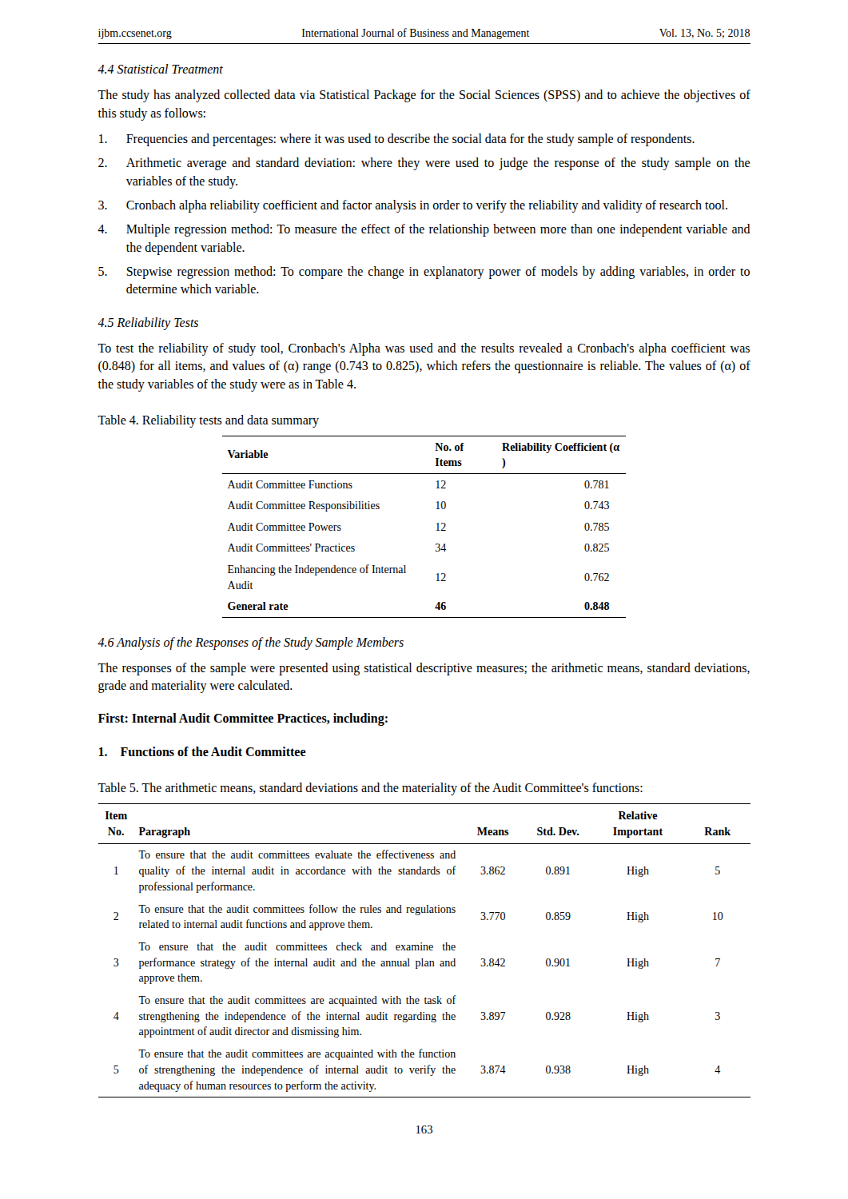ijbm.ccsenet.org International Journal of Business and Management Vol. 13, No. 5; 2018
4.4 Statistical Treatment
The study has analyzed collected data via Statistical Package for the Social Sciences (SPSS) and to achieve the objectives of this study as follows:
1. Frequencies and percentages: where it was used to describe the social data for the study sample of respondents.
2. Arithmetic average and standard deviation: where they were used to judge the response of the study sample on the variables of the study.
3. Cronbach alpha reliability coefficient and factor analysis in order to verify the reliability and validity of research tool.
4. Multiple regression method: To measure the effect of the relationship between more than one independent variable and the dependent variable.
5. Stepwise regression method: To compare the change in explanatory power of models by adding variables, in order to determine which variable.
4.5 Reliability Tests
To test the reliability of study tool, Cronbach's Alpha was used and the results revealed a Cronbach's alpha coefficient was (0.848) for all items, and values of (α) range (0.743 to 0.825), which refers the questionnaire is reliable. The values of (α) of the study variables of the study were as in Table 4.
Table 4. Reliability tests and data summary
| Variable | No. of Items | Reliability Coefficient (α ) |
| --- | --- | --- |
| Audit Committee Functions | 12 | 0.781 |
| Audit Committee Responsibilities | 10 | 0.743 |
| Audit Committee Powers | 12 | 0.785 |
| Audit Committees' Practices | 34 | 0.825 |
| Enhancing the Independence of Internal Audit | 12 | 0.762 |
| General rate | 46 | 0.848 |
4.6 Analysis of the Responses of the Study Sample Members
The responses of the sample were presented using statistical descriptive measures; the arithmetic means, standard deviations, grade and materiality were calculated.
First: Internal Audit Committee Practices, including:
1. Functions of the Audit Committee
Table 5. The arithmetic means, standard deviations and the materiality of the Audit Committee's functions:
| Item No. | Paragraph | Means | Std. Dev. | Relative Important | Rank |
| --- | --- | --- | --- | --- | --- |
| 1 | To ensure that the audit committees evaluate the effectiveness and quality of the internal audit in accordance with the standards of professional performance. | 3.862 | 0.891 | High | 5 |
| 2 | To ensure that the audit committees follow the rules and regulations related to internal audit functions and approve them. | 3.770 | 0.859 | High | 10 |
| 3 | To ensure that the audit committees check and examine the performance strategy of the internal audit and the annual plan and approve them. | 3.842 | 0.901 | High | 7 |
| 4 | To ensure that the audit committees are acquainted with the task of strengthening the independence of the internal audit regarding the appointment of audit director and dismissing him. | 3.897 | 0.928 | High | 3 |
| 5 | To ensure that the audit committees are acquainted with the function of strengthening the independence of internal audit to verify the adequacy of human resources to perform the activity. | 3.874 | 0.938 | High | 4 |
163